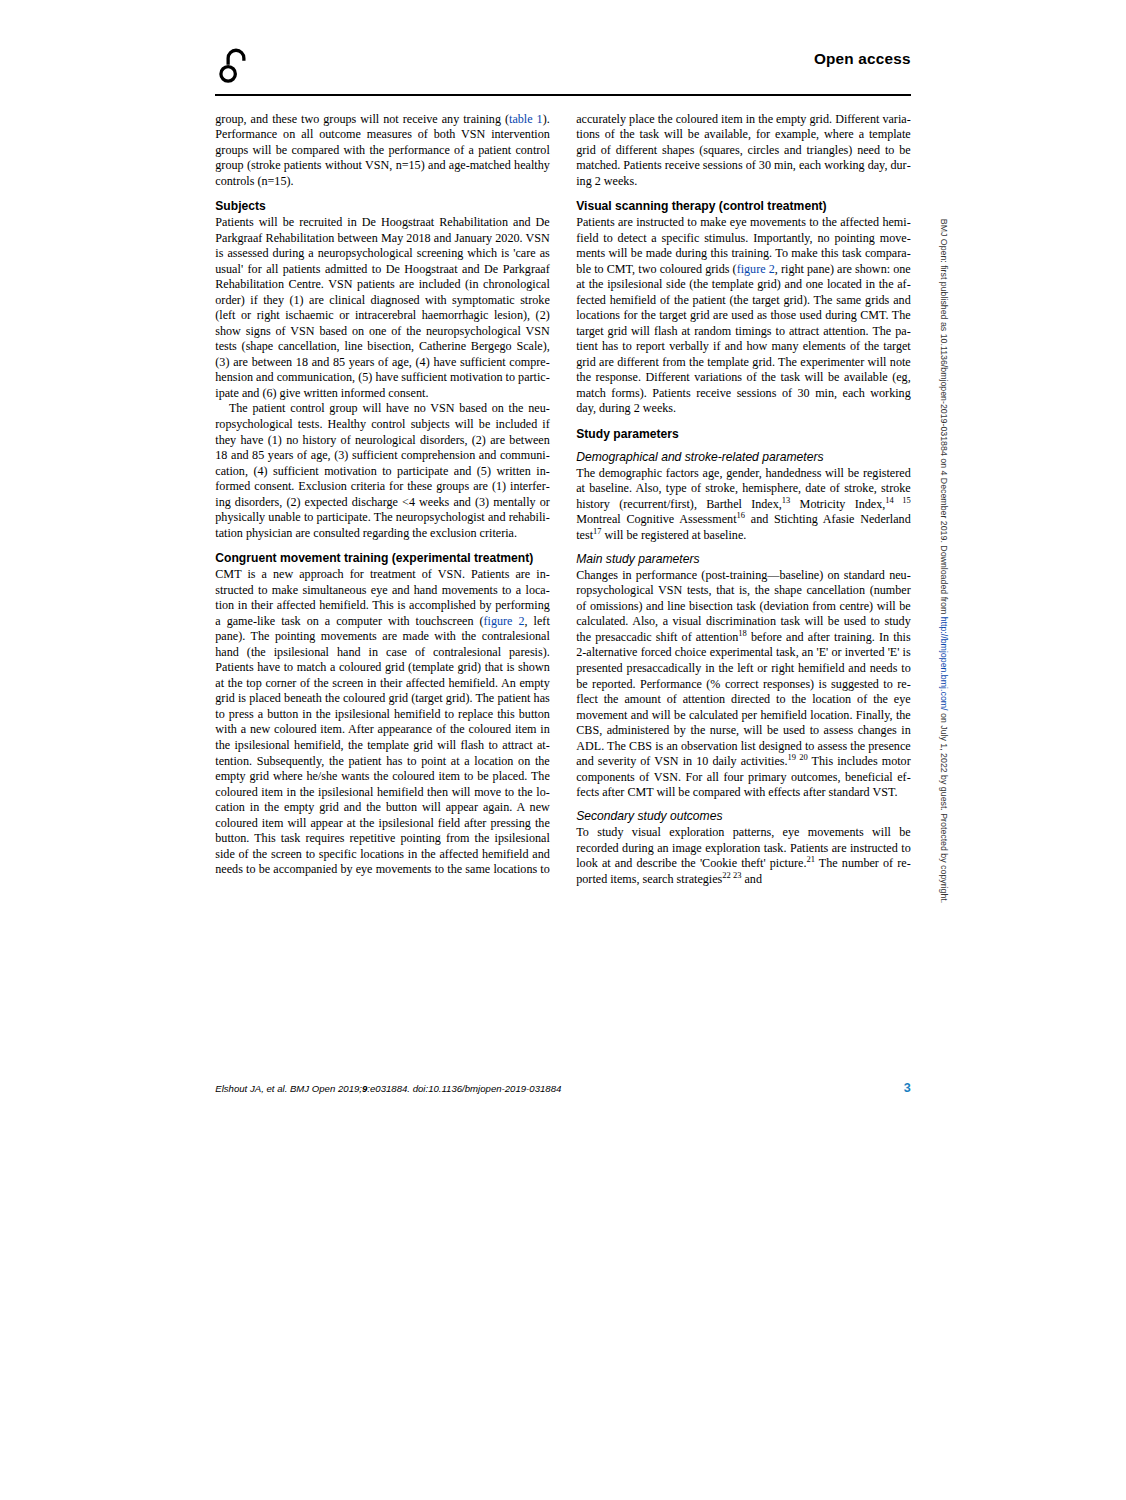Open access
group, and these two groups will not receive any training (table 1). Performance on all outcome measures of both VSN intervention groups will be compared with the performance of a patient control group (stroke patients without VSN, n=15) and age-matched healthy controls (n=15).
Subjects
Patients will be recruited in De Hoogstraat Rehabilitation and De Parkgraaf Rehabilitation between May 2018 and January 2020. VSN is assessed during a neuropsychological screening which is 'care as usual' for all patients admitted to De Hoogstraat and De Parkgraaf Rehabilitation Centre. VSN patients are included (in chronological order) if they (1) are clinical diagnosed with symptomatic stroke (left or right ischaemic or intracerebral haemorrhagic lesion), (2) show signs of VSN based on one of the neuropsychological VSN tests (shape cancellation, line bisection, Catherine Bergego Scale), (3) are between 18 and 85 years of age, (4) have sufficient comprehension and communication, (5) have sufficient motivation to participate and (6) give written informed consent.
The patient control group will have no VSN based on the neuropsychological tests. Healthy control subjects will be included if they have (1) no history of neurological disorders, (2) are between 18 and 85 years of age, (3) sufficient comprehension and communication, (4) sufficient motivation to participate and (5) written informed consent. Exclusion criteria for these groups are (1) interfering disorders, (2) expected discharge <4 weeks and (3) mentally or physically unable to participate. The neuropsychologist and rehabilitation physician are consulted regarding the exclusion criteria.
Congruent movement training (experimental treatment)
CMT is a new approach for treatment of VSN. Patients are instructed to make simultaneous eye and hand movements to a location in their affected hemifield. This is accomplished by performing a game-like task on a computer with touchscreen (figure 2, left pane). The pointing movements are made with the contralesional hand (the ipsilesional hand in case of contralesional paresis). Patients have to match a coloured grid (template grid) that is shown at the top corner of the screen in their affected hemifield. An empty grid is placed beneath the coloured grid (target grid). The patient has to press a button in the ipsilesional hemifield to replace this button with a new coloured item. After appearance of the coloured item in the ipsilesional hemifield, the template grid will flash to attract attention. Subsequently, the patient has to point at a location on the empty grid where he/she wants the coloured item to be placed. The coloured item in the ipsilesional hemifield then will move to the location in the empty grid and the button will appear again. A new coloured item will appear at the ipsilesional field after pressing the button. This task requires repetitive pointing from the ipsilesional side of the screen to specific locations in the affected hemifield and needs to be accompanied by eye movements to the same locations to accurately place the coloured item in the empty grid. Different variations of the task will be available, for example, where a template grid of different shapes (squares, circles and triangles) need to be matched. Patients receive sessions of 30 min, each working day, during 2 weeks.
Visual scanning therapy (control treatment)
Patients are instructed to make eye movements to the affected hemifield to detect a specific stimulus. Importantly, no pointing movements will be made during this training. To make this task comparable to CMT, two coloured grids (figure 2, right pane) are shown: one at the ipsilesional side (the template grid) and one located in the affected hemifield of the patient (the target grid). The same grids and locations for the target grid are used as those used during CMT. The target grid will flash at random timings to attract attention. The patient has to report verbally if and how many elements of the target grid are different from the template grid. The experimenter will note the response. Different variations of the task will be available (eg, match forms). Patients receive sessions of 30 min, each working day, during 2 weeks.
Study parameters
Demographical and stroke-related parameters
The demographic factors age, gender, handedness will be registered at baseline. Also, type of stroke, hemisphere, date of stroke, stroke history (recurrent/first), Barthel Index,13 Motricity Index,14 15 Montreal Cognitive Assessment16 and Stichting Afasie Nederland test17 will be registered at baseline.
Main study parameters
Changes in performance (post-training—baseline) on standard neuropsychological VSN tests, that is, the shape cancellation (number of omissions) and line bisection task (deviation from centre) will be calculated. Also, a visual discrimination task will be used to study the presaccadic shift of attention18 before and after training. In this 2-alternative forced choice experimental task, an 'E' or inverted 'E' is presented presaccadically in the left or right hemifield and needs to be reported. Performance (% correct responses) is suggested to reflect the amount of attention directed to the location of the eye movement and will be calculated per hemifield location. Finally, the CBS, administered by the nurse, will be used to assess changes in ADL. The CBS is an observation list designed to assess the presence and severity of VSN in 10 daily activities.19 20 This includes motor components of VSN. For all four primary outcomes, beneficial effects after CMT will be compared with effects after standard VST.
Secondary study outcomes
To study visual exploration patterns, eye movements will be recorded during an image exploration task. Patients are instructed to look at and describe the 'Cookie theft' picture.21 The number of reported items, search strategies22 23 and
Elshout JA, et al. BMJ Open 2019;9:e031884. doi:10.1136/bmjopen-2019-031884
3
BMJ Open: first published as 10.1136/bmjopen-2019-031884 on 4 December 2019. Downloaded from http://bmjopen.bmj.com/ on July 1, 2022 by guest. Protected by copyright.